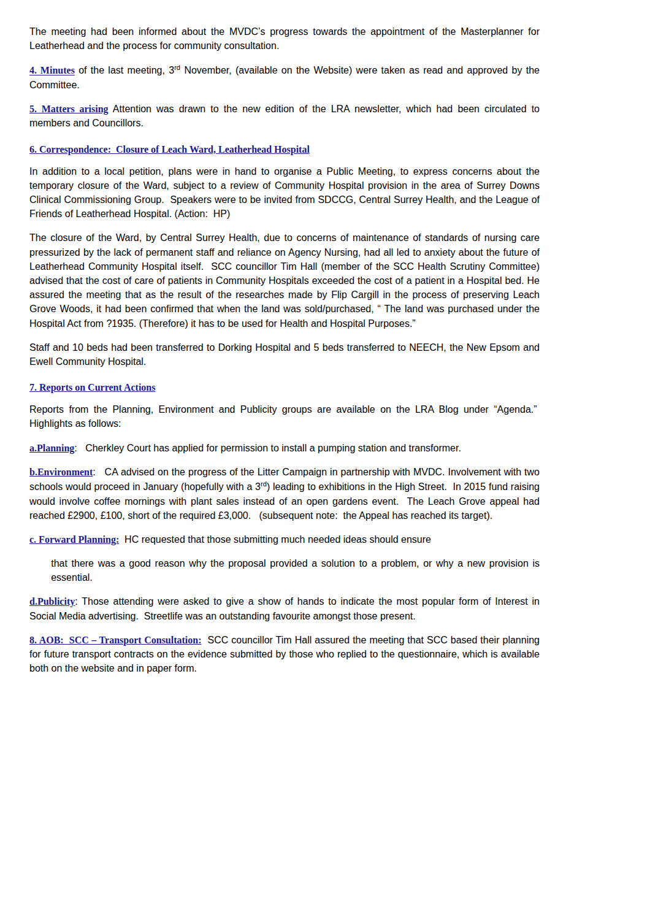The meeting had been informed about the MVDC’s progress towards the appointment of the Masterplanner for Leatherhead and the process for community consultation.
4. Minutes of the last meeting, 3rd November, (available on the Website) were taken as read and approved by the Committee.
5. Matters arising Attention was drawn to the new edition of the LRA newsletter, which had been circulated to members and Councillors.
6. Correspondence: Closure of Leach Ward, Leatherhead Hospital
In addition to a local petition, plans were in hand to organise a Public Meeting, to express concerns about the temporary closure of the Ward, subject to a review of Community Hospital provision in the area of Surrey Downs Clinical Commissioning Group. Speakers were to be invited from SDCCG, Central Surrey Health, and the League of Friends of Leatherhead Hospital. (Action: HP)
The closure of the Ward, by Central Surrey Health, due to concerns of maintenance of standards of nursing care pressurized by the lack of permanent staff and reliance on Agency Nursing, had all led to anxiety about the future of Leatherhead Community Hospital itself. SCC councillor Tim Hall (member of the SCC Health Scrutiny Committee) advised that the cost of care of patients in Community Hospitals exceeded the cost of a patient in a Hospital bed. He assured the meeting that as the result of the researches made by Flip Cargill in the process of preserving Leach Grove Woods, it had been confirmed that when the land was sold/purchased, “ The land was purchased under the Hospital Act from ?1935. (Therefore) it has to be used for Health and Hospital Purposes.”
Staff and 10 beds had been transferred to Dorking Hospital and 5 beds transferred to NEECH, the New Epsom and Ewell Community Hospital.
7. Reports on Current Actions
Reports from the Planning, Environment and Publicity groups are available on the LRA Blog under “Agenda.” Highlights as follows:
a.Planning: Cherkley Court has applied for permission to install a pumping station and transformer.
b.Environment: CA advised on the progress of the Litter Campaign in partnership with MVDC. Involvement with two schools would proceed in January (hopefully with a 3rd) leading to exhibitions in the High Street. In 2015 fund raising would involve coffee mornings with plant sales instead of an open gardens event. The Leach Grove appeal had reached £2900, £100, short of the required £3,000. (subsequent note: the Appeal has reached its target).
c. Forward Planning: HC requested that those submitting much needed ideas should ensure
that there was a good reason why the proposal provided a solution to a problem, or why a new provision is essential.
d.Publicity: Those attending were asked to give a show of hands to indicate the most popular form of Interest in Social Media advertising. Streetlife was an outstanding favourite amongst those present.
8. AOB: SCC – Transport Consultation: SCC councillor Tim Hall assured the meeting that SCC based their planning for future transport contracts on the evidence submitted by those who replied to the questionnaire, which is available both on the website and in paper form.